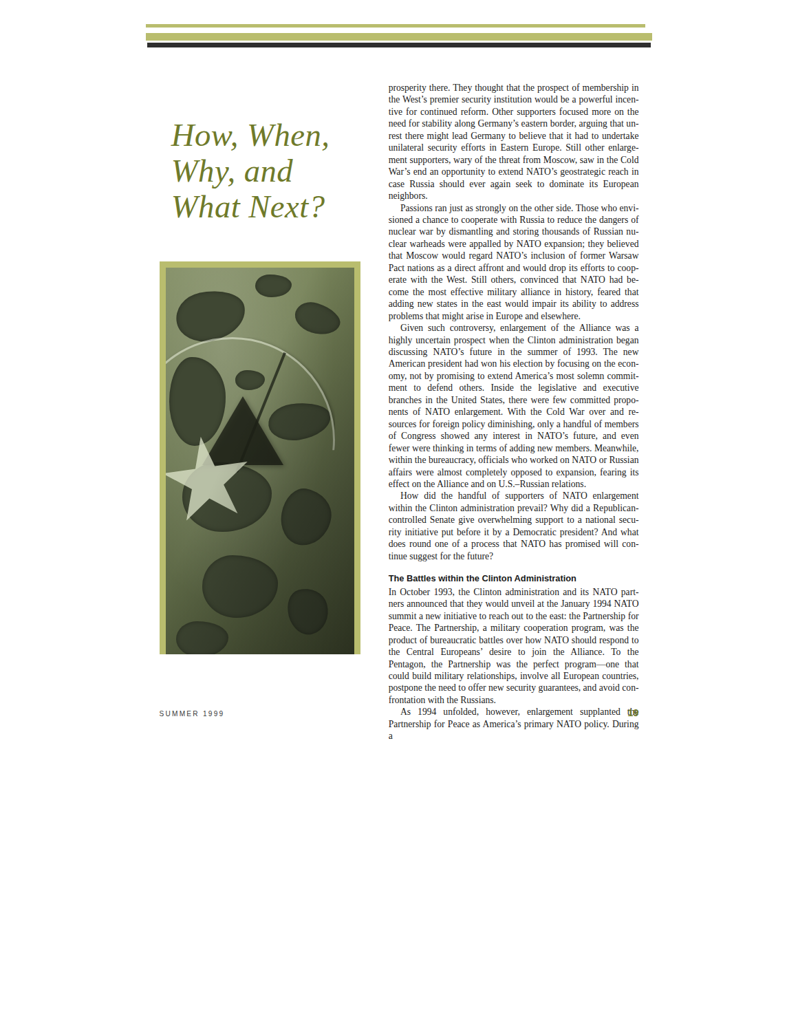How, When,
Why, and
What Next?
GLENN PIERCE
prosperity there. They thought that the prospect of membership in the West’s premier security institution would be a powerful incentive for continued reform. Other supporters focused more on the need for stability along Germany’s eastern border, arguing that unrest there might lead Germany to believe that it had to undertake unilateral security efforts in Eastern Europe. Still other enlargement supporters, wary of the threat from Moscow, saw in the Cold War’s end an opportunity to extend NATO’s geostrategic reach in case Russia should ever again seek to dominate its European neighbors.
Passions ran just as strongly on the other side. Those who envisioned a chance to cooperate with Russia to reduce the dangers of nuclear war by dismantling and storing thousands of Russian nuclear warheads were appalled by NATO expansion; they believed that Moscow would regard NATO’s inclusion of former Warsaw Pact nations as a direct affront and would drop its efforts to cooperate with the West. Still others, convinced that NATO had become the most effective military alliance in history, feared that adding new states in the east would impair its ability to address problems that might arise in Europe and elsewhere.
Given such controversy, enlargement of the Alliance was a highly uncertain prospect when the Clinton administration began discussing NATO’s future in the summer of 1993. The new American president had won his election by focusing on the economy, not by promising to extend America’s most solemn commitment to defend others. Inside the legislative and executive branches in the United States, there were few committed proponents of NATO enlargement. With the Cold War over and resources for foreign policy diminishing, only a handful of members of Congress showed any interest in NATO’s future, and even fewer were thinking in terms of adding new members. Meanwhile, within the bureaucracy, officials who worked on NATO or Russian affairs were almost completely opposed to expansion, fearing its effect on the Alliance and on U.S.–Russian relations.
How did the handful of supporters of NATO enlargement within the Clinton administration prevail? Why did a Republican-controlled Senate give overwhelming support to a national security initiative put before it by a Democratic president? And what does round one of a process that NATO has promised will continue suggest for the future?
The Battles within the Clinton Administration
In October 1993, the Clinton administration and its NATO partners announced that they would unveil at the January 1994 NATO summit a new initiative to reach out to the east: the Partnership for Peace. The Partnership, a military cooperation program, was the product of bureaucratic battles over how NATO should respond to the Central Europeans’ desire to join the Alliance. To the Pentagon, the Partnership was the perfect program—one that could build military relationships, involve all European countries, postpone the need to offer new security guarantees, and avoid confrontation with the Russians.
As 1994 unfolded, however, enlargement supplanted the Partnership for Peace as America’s primary NATO policy. During a
SUMMER 1999
19